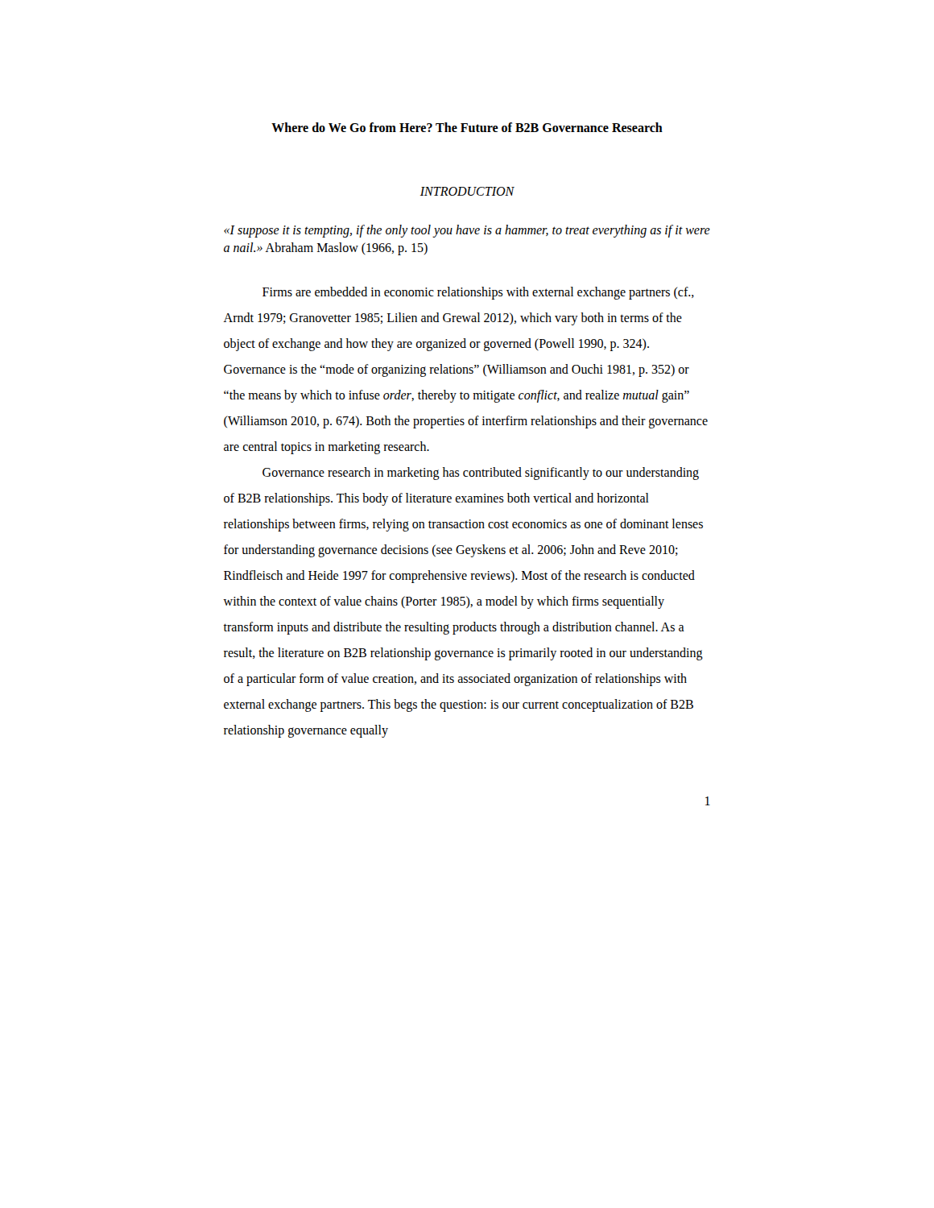Where do We Go from Here? The Future of B2B Governance Research
INTRODUCTION
«I suppose it is tempting, if the only tool you have is a hammer, to treat everything as if it were a nail.» Abraham Maslow (1966, p. 15)
Firms are embedded in economic relationships with external exchange partners (cf., Arndt 1979; Granovetter 1985; Lilien and Grewal 2012), which vary both in terms of the object of exchange and how they are organized or governed (Powell 1990, p. 324). Governance is the “mode of organizing relations” (Williamson and Ouchi 1981, p. 352) or “the means by which to infuse order, thereby to mitigate conflict, and realize mutual gain” (Williamson 2010, p. 674). Both the properties of interfirm relationships and their governance are central topics in marketing research.
Governance research in marketing has contributed significantly to our understanding of B2B relationships. This body of literature examines both vertical and horizontal relationships between firms, relying on transaction cost economics as one of dominant lenses for understanding governance decisions (see Geyskens et al. 2006; John and Reve 2010; Rindfleisch and Heide 1997 for comprehensive reviews). Most of the research is conducted within the context of value chains (Porter 1985), a model by which firms sequentially transform inputs and distribute the resulting products through a distribution channel. As a result, the literature on B2B relationship governance is primarily rooted in our understanding of a particular form of value creation, and its associated organization of relationships with external exchange partners. This begs the question: is our current conceptualization of B2B relationship governance equally
1